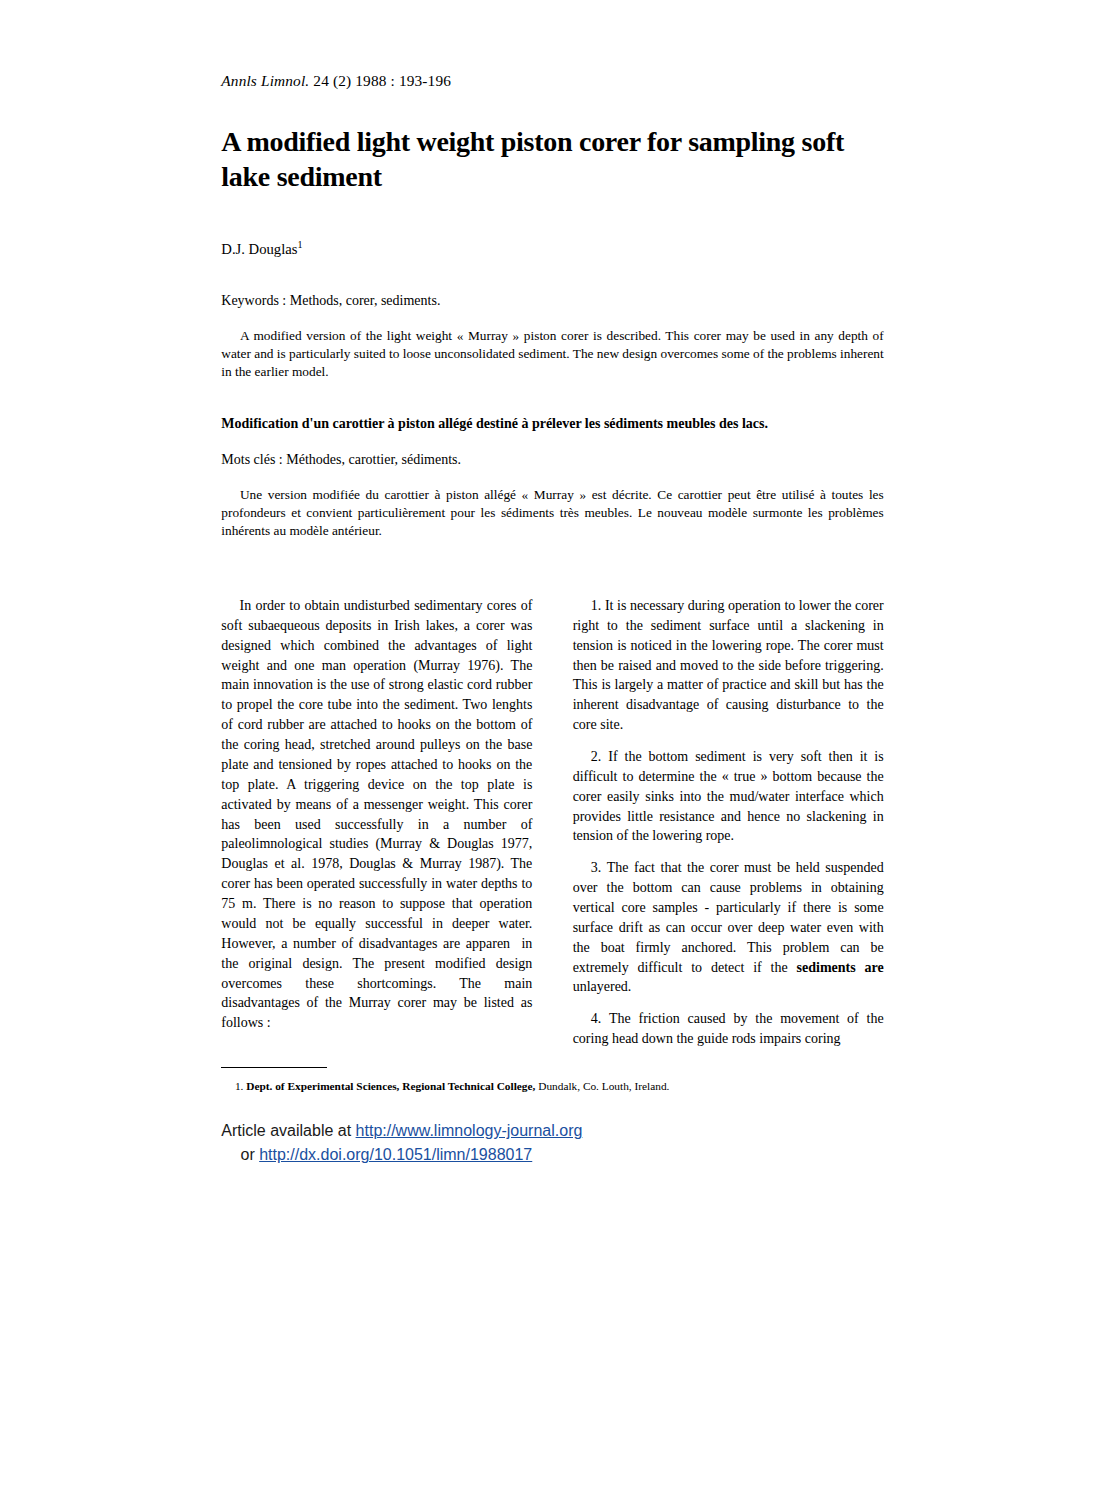Annls Limnol. 24 (2) 1988 : 193-196
A modified light weight piston corer for sampling soft lake sediment
D.J. Douglas1
Keywords : Methods, corer, sediments.
A modified version of the light weight « Murray » piston corer is described. This corer may be used in any depth of water and is particularly suited to loose unconsolidated sediment. The new design overcomes some of the problems inherent in the earlier model.
Modification d'un carottier à piston allégé destiné à prélever les sédiments meubles des lacs.
Mots clés : Méthodes, carottier, sédiments.
Une version modifiée du carottier à piston allégé « Murray » est décrite. Ce carottier peut être utilisé à toutes les profondeurs et convient particulièrement pour les sédiments très meubles. Le nouveau modèle surmonte les problèmes inhérents au modèle antérieur.
In order to obtain undisturbed sedimentary cores of soft subaequeous deposits in Irish lakes, a corer was designed which combined the advantages of light weight and one man operation (Murray 1976). The main innovation is the use of strong elastic cord rubber to propel the core tube into the sediment. Two lenghts of cord rubber are attached to hooks on the bottom of the coring head, stretched around pulleys on the base plate and tensioned by ropes attached to hooks on the top plate. A triggering device on the top plate is activated by means of a messenger weight. This corer has been used successfully in a number of paleolimnological studies (Murray & Douglas 1977, Douglas et al. 1978, Douglas & Murray 1987). The corer has been operated successfully in water depths to 75 m. There is no reason to suppose that operation would not be equally successful in deeper water. However, a number of disadvantages are apparen in the original design. The present modified design overcomes these shortcomings. The main disadvantages of the Murray corer may be listed as follows :
1. It is necessary during operation to lower the corer right to the sediment surface until a slackening in tension is noticed in the lowering rope. The corer must then be raised and moved to the side before triggering. This is largely a matter of practice and skill but has the inherent disadvantage of causing disturbance to the core site.
2. If the bottom sediment is very soft then it is difficult to determine the « true » bottom because the corer easily sinks into the mud/water interface which provides little resistance and hence no slackening in tension of the lowering rope.
3. The fact that the corer must be held suspended over the bottom can cause problems in obtaining vertical core samples - particularly if there is some surface drift as can occur over deep water even with the boat firmly anchored. This problem can be extremely difficult to detect if the sediments are unlayered.
4. The friction caused by the movement of the coring head down the guide rods impairs coring
1. Dept. of Experimental Sciences, Regional Technical College, Dundalk, Co. Louth, Ireland.
Article available at http://www.limnology-journal.org
or http://dx.doi.org/10.1051/limn/1988017